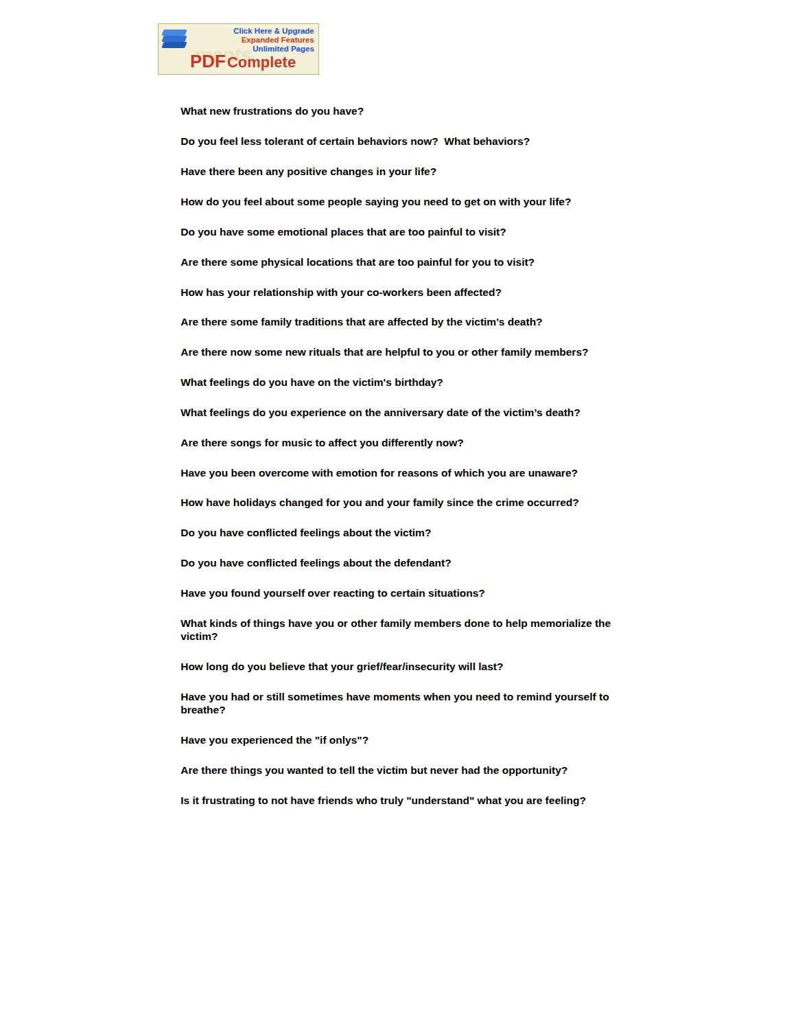ments
Click Here & Upgrade
Expanded Features
Unlimited Pages
PDF Complete
What new frustrations do you have?
Do you feel less tolerant of certain behaviors now? What behaviors?
Have there been any positive changes in your life?
How do you feel about some people saying you need to get on with your life?
Do you have some emotional places that are too painful to visit?
Are there some physical locations that are too painful for you to visit?
How has your relationship with your co-workers been affected?
Are there some family traditions that are affected by the victim's death?
Are there now some new rituals that are helpful to you or other family members?
What feelings do you have on the victim's birthday?
What feelings do you experience on the anniversary date of the victim’s death?
Are there songs for music to affect you differently now?
Have you been overcome with emotion for reasons of which you are unaware?
How have holidays changed for you and your family since the crime occurred?
Do you have conflicted feelings about the victim?
Do you have conflicted feelings about the defendant?
Have you found yourself over reacting to certain situations?
What kinds of things have you or other family members done to help memorialize the victim?
How long do you believe that your grief/fear/insecurity will last?
Have you had or still sometimes have moments when you need to remind yourself to breathe?
Have you experienced the "if onlys"?
Are there things you wanted to tell the victim but never had the opportunity?
Is it frustrating to not have friends who truly "understand" what you are feeling?